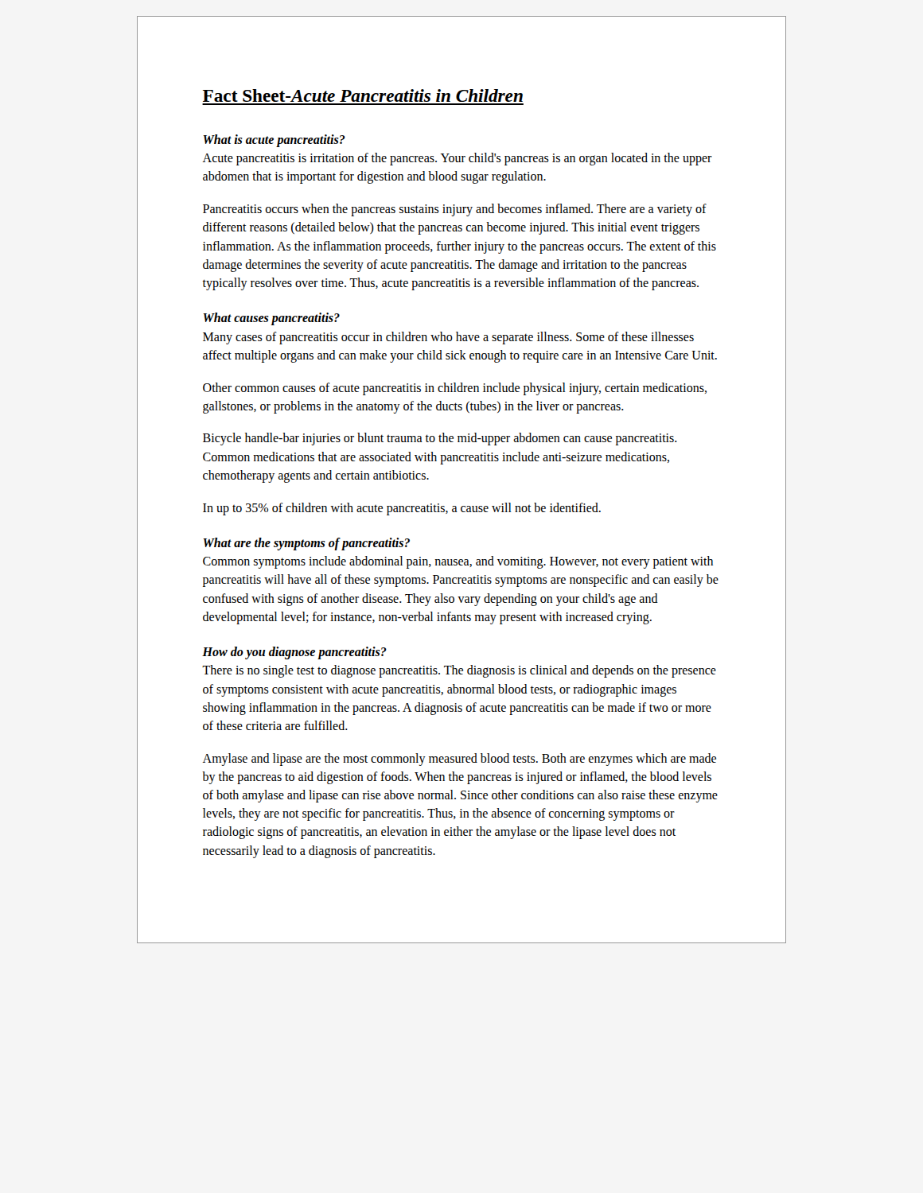Fact Sheet-Acute Pancreatitis in Children
What is acute pancreatitis?
Acute pancreatitis is irritation of the pancreas. Your child's pancreas is an organ located in the upper abdomen that is important for digestion and blood sugar regulation.
Pancreatitis occurs when the pancreas sustains injury and becomes inflamed. There are a variety of different reasons (detailed below) that the pancreas can become injured. This initial event triggers inflammation. As the inflammation proceeds, further injury to the pancreas occurs. The extent of this damage determines the severity of acute pancreatitis. The damage and irritation to the pancreas typically resolves over time. Thus, acute pancreatitis is a reversible inflammation of the pancreas.
What causes pancreatitis?
Many cases of pancreatitis occur in children who have a separate illness. Some of these illnesses affect multiple organs and can make your child sick enough to require care in an Intensive Care Unit.
Other common causes of acute pancreatitis in children include physical injury, certain medications, gallstones, or problems in the anatomy of the ducts (tubes) in the liver or pancreas.
Bicycle handle-bar injuries or blunt trauma to the mid-upper abdomen can cause pancreatitis. Common medications that are associated with pancreatitis include anti-seizure medications, chemotherapy agents and certain antibiotics.
In up to 35% of children with acute pancreatitis, a cause will not be identified.
What are the symptoms of pancreatitis?
Common symptoms include abdominal pain, nausea, and vomiting. However, not every patient with pancreatitis will have all of these symptoms. Pancreatitis symptoms are nonspecific and can easily be confused with signs of another disease. They also vary depending on your child's age and developmental level; for instance, non-verbal infants may present with increased crying.
How do you diagnose pancreatitis?
There is no single test to diagnose pancreatitis. The diagnosis is clinical and depends on the presence of symptoms consistent with acute pancreatitis, abnormal blood tests, or radiographic images showing inflammation in the pancreas. A diagnosis of acute pancreatitis can be made if two or more of these criteria are fulfilled.
Amylase and lipase are the most commonly measured blood tests. Both are enzymes which are made by the pancreas to aid digestion of foods. When the pancreas is injured or inflamed, the blood levels of both amylase and lipase can rise above normal. Since other conditions can also raise these enzyme levels, they are not specific for pancreatitis. Thus, in the absence of concerning symptoms or radiologic signs of pancreatitis, an elevation in either the amylase or the lipase level does not necessarily lead to a diagnosis of pancreatitis.